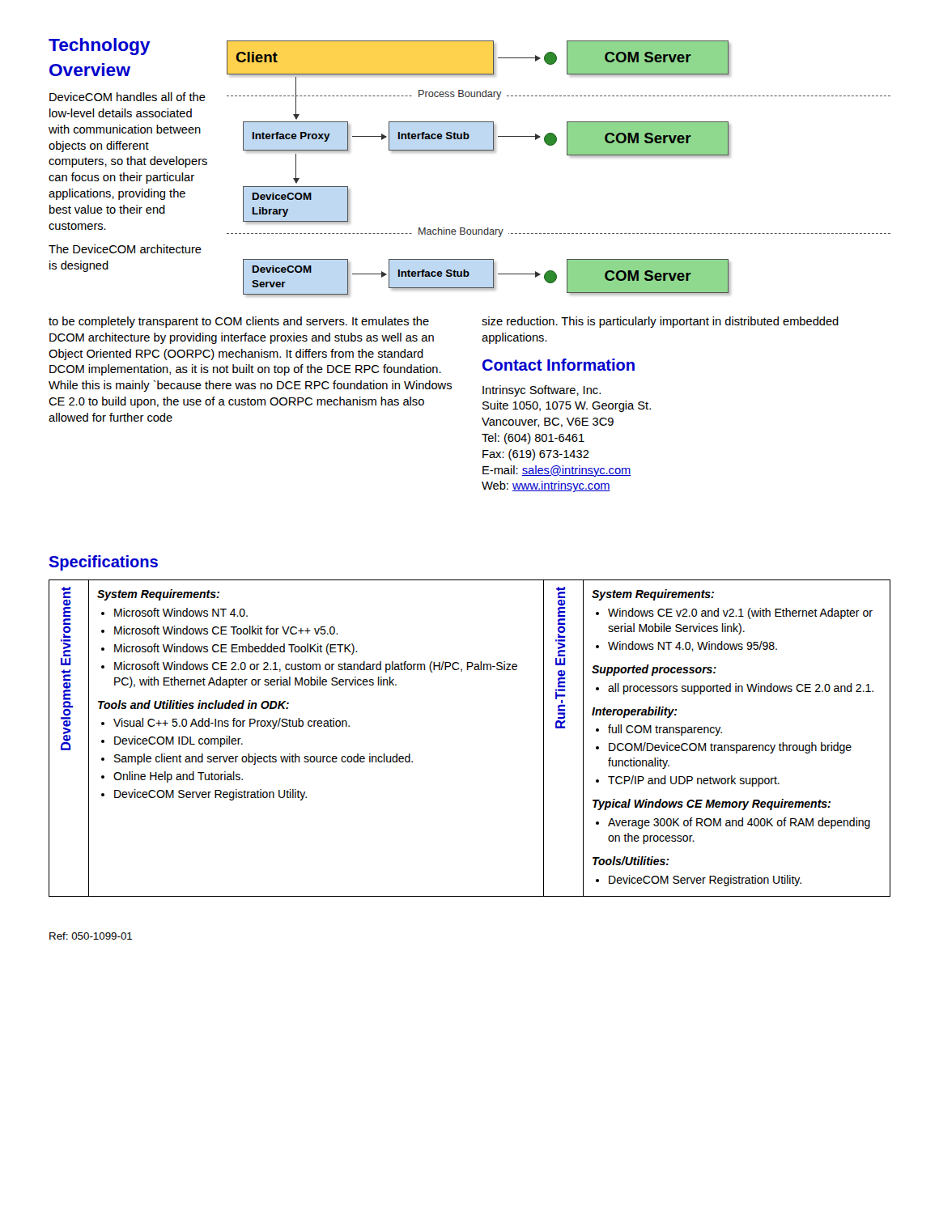Technology Overview
DeviceCOM handles all of the low-level details associated with communication between objects on different computers, so that developers can focus on their particular applications, providing the best value to their end customers.
The DeviceCOM architecture is designed
Process Boundary
Machine Boundary
Client
COM Server
COM Server
COM Server
Interface Proxy
Interface Stub
Interface Stub
DeviceCOM
Library
DeviceCOM
Server
to be completely transparent to COM clients and servers. It emulates the DCOM architecture by providing interface proxies and stubs as well as an Object Oriented RPC (OORPC) mechanism. It differs from the standard DCOM implementation, as it is not built on top of the DCE RPC foundation. While this is mainly `because there was no DCE RPC foundation in Windows CE 2.0 to build upon, the use of a custom OORPC mechanism has also allowed for further code
size reduction. This is particularly important in distributed embedded applications.
Contact Information
Intrinsyc Software, Inc.
Suite 1050, 1075 W. Georgia St.
Vancouver, BC, V6E 3C9
Tel: (604) 801-6461
Fax: (619) 673-1432
E-mail: sales@intrinsyc.com
Web: www.intrinsyc.com
Specifications
| Development Environment | System Requirements: Microsoft Windows NT 4.0. Microsoft Windows CE Toolkit for VC++ v5.0. Microsoft Windows CE Embedded ToolKit (ETK). Microsoft Windows CE 2.0 or 2.1, custom or standard platform (H/PC, Palm-Size PC), with Ethernet Adapter or serial Mobile Services link. Tools and Utilities included in ODK: Visual C++ 5.0 Add-Ins for Proxy/Stub creation. DeviceCOM IDL compiler. Sample client and server objects with source code included. Online Help and Tutorials. DeviceCOM Server Registration Utility. | Run-Time Environment | System Requirements: Windows CE v2.0 and v2.1 (with Ethernet Adapter or serial Mobile Services link). Windows NT 4.0, Windows 95/98. Supported processors: all processors supported in Windows CE 2.0 and 2.1. Interoperability: full COM transparency. DCOM/DeviceCOM transparency through bridge functionality. TCP/IP and UDP network support. Typical Windows CE Memory Requirements: Average 300K of ROM and 400K of RAM depending on the processor. Tools/Utilities: DeviceCOM Server Registration Utility. |
Ref: 050-1099-01